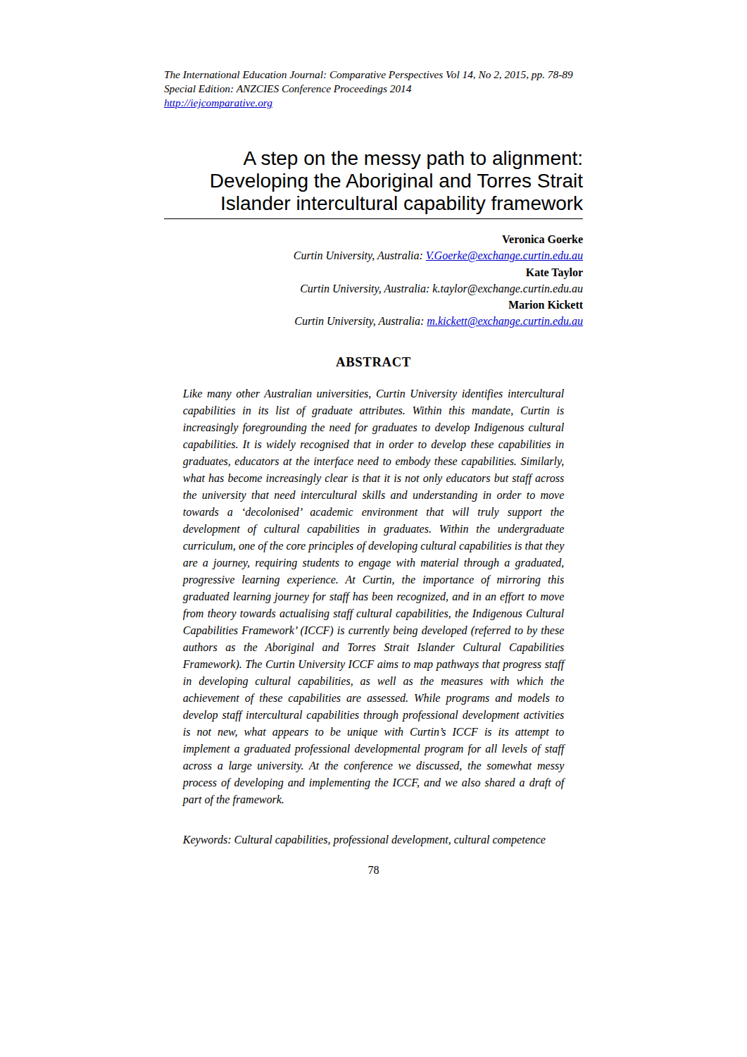The International Education Journal: Comparative Perspectives Vol 14, No 2, 2015, pp. 78-89
Special Edition: ANZCIES Conference Proceedings 2014
http://iejcomparative.org
A step on the messy path to alignment: Developing the Aboriginal and Torres Strait Islander intercultural capability framework
Veronica Goerke
Curtin University, Australia: V.Goerke@exchange.curtin.edu.au
Kate Taylor
Curtin University, Australia: k.taylor@exchange.curtin.edu.au
Marion Kickett
Curtin University, Australia: m.kickett@exchange.curtin.edu.au
ABSTRACT
Like many other Australian universities, Curtin University identifies intercultural capabilities in its list of graduate attributes. Within this mandate, Curtin is increasingly foregrounding the need for graduates to develop Indigenous cultural capabilities. It is widely recognised that in order to develop these capabilities in graduates, educators at the interface need to embody these capabilities. Similarly, what has become increasingly clear is that it is not only educators but staff across the university that need intercultural skills and understanding in order to move towards a ‘decolonised’ academic environment that will truly support the development of cultural capabilities in graduates. Within the undergraduate curriculum, one of the core principles of developing cultural capabilities is that they are a journey, requiring students to engage with material through a graduated, progressive learning experience. At Curtin, the importance of mirroring this graduated learning journey for staff has been recognized, and in an effort to move from theory towards actualising staff cultural capabilities, the Indigenous Cultural Capabilities Framework’ (ICCF) is currently being developed (referred to by these authors as the Aboriginal and Torres Strait Islander Cultural Capabilities Framework). The Curtin University ICCF aims to map pathways that progress staff in developing cultural capabilities, as well as the measures with which the achievement of these capabilities are assessed. While programs and models to develop staff intercultural capabilities through professional development activities is not new, what appears to be unique with Curtin’s ICCF is its attempt to implement a graduated professional developmental program for all levels of staff across a large university. At the conference we discussed, the somewhat messy process of developing and implementing the ICCF, and we also shared a draft of part of the framework.
Keywords: Cultural capabilities, professional development, cultural competence
78